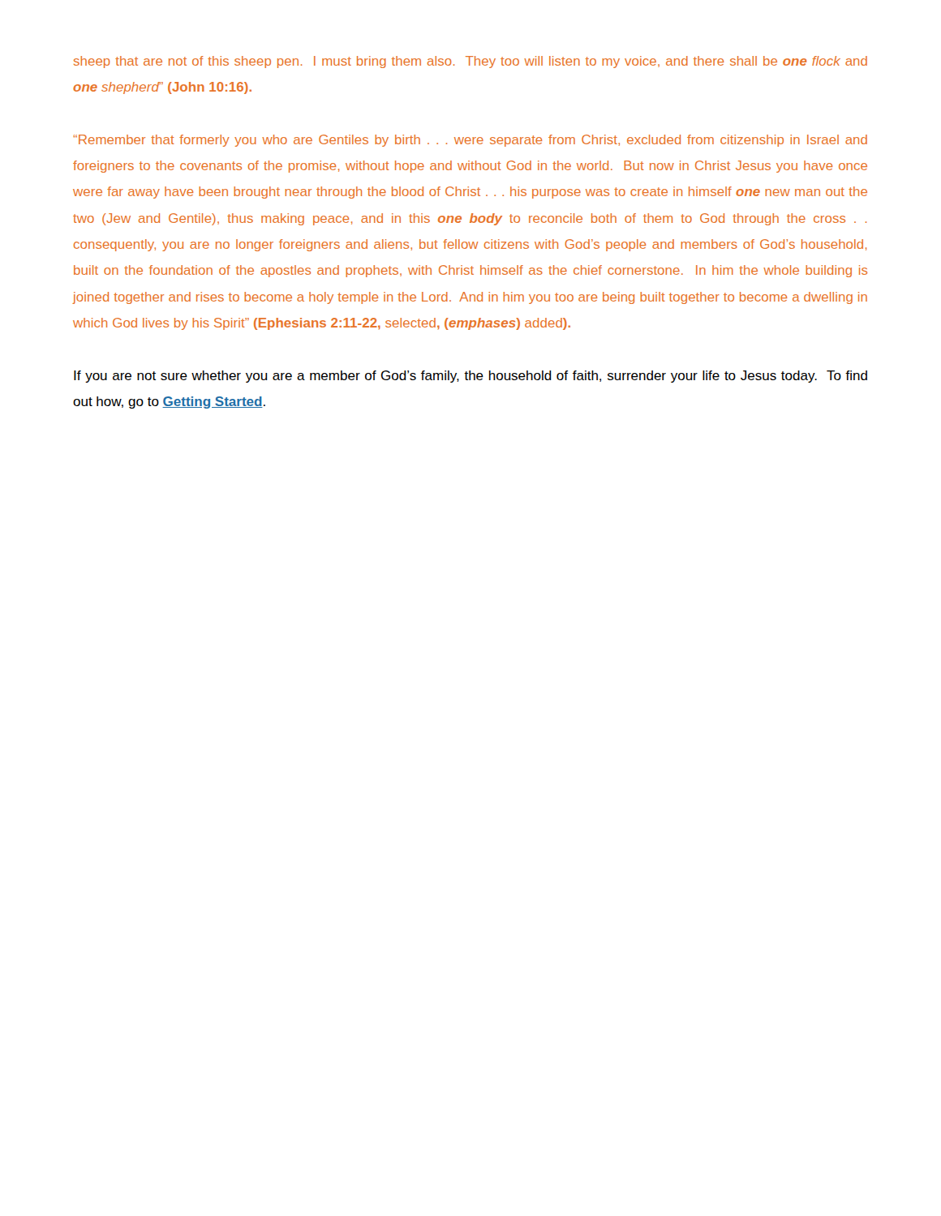sheep that are not of this sheep pen. I must bring them also. They too will listen to my voice, and there shall be one flock and one shepherd” (John 10:16).
“Remember that formerly you who are Gentiles by birth . . . were separate from Christ, excluded from citizenship in Israel and foreigners to the covenants of the promise, without hope and without God in the world. But now in Christ Jesus you have once were far away have been brought near through the blood of Christ . . . his purpose was to create in himself one new man out the two (Jew and Gentile), thus making peace, and in this one body to reconcile both of them to God through the cross . . consequently, you are no longer foreigners and aliens, but fellow citizens with God’s people and members of God’s household, built on the foundation of the apostles and prophets, with Christ himself as the chief cornerstone. In him the whole building is joined together and rises to become a holy temple in the Lord. And in him you too are being built together to become a dwelling in which God lives by his Spirit” (Ephesians 2:11-22, selected, (emphases) added).
If you are not sure whether you are a member of God’s family, the household of faith, surrender your life to Jesus today. To find out how, go to Getting Started.